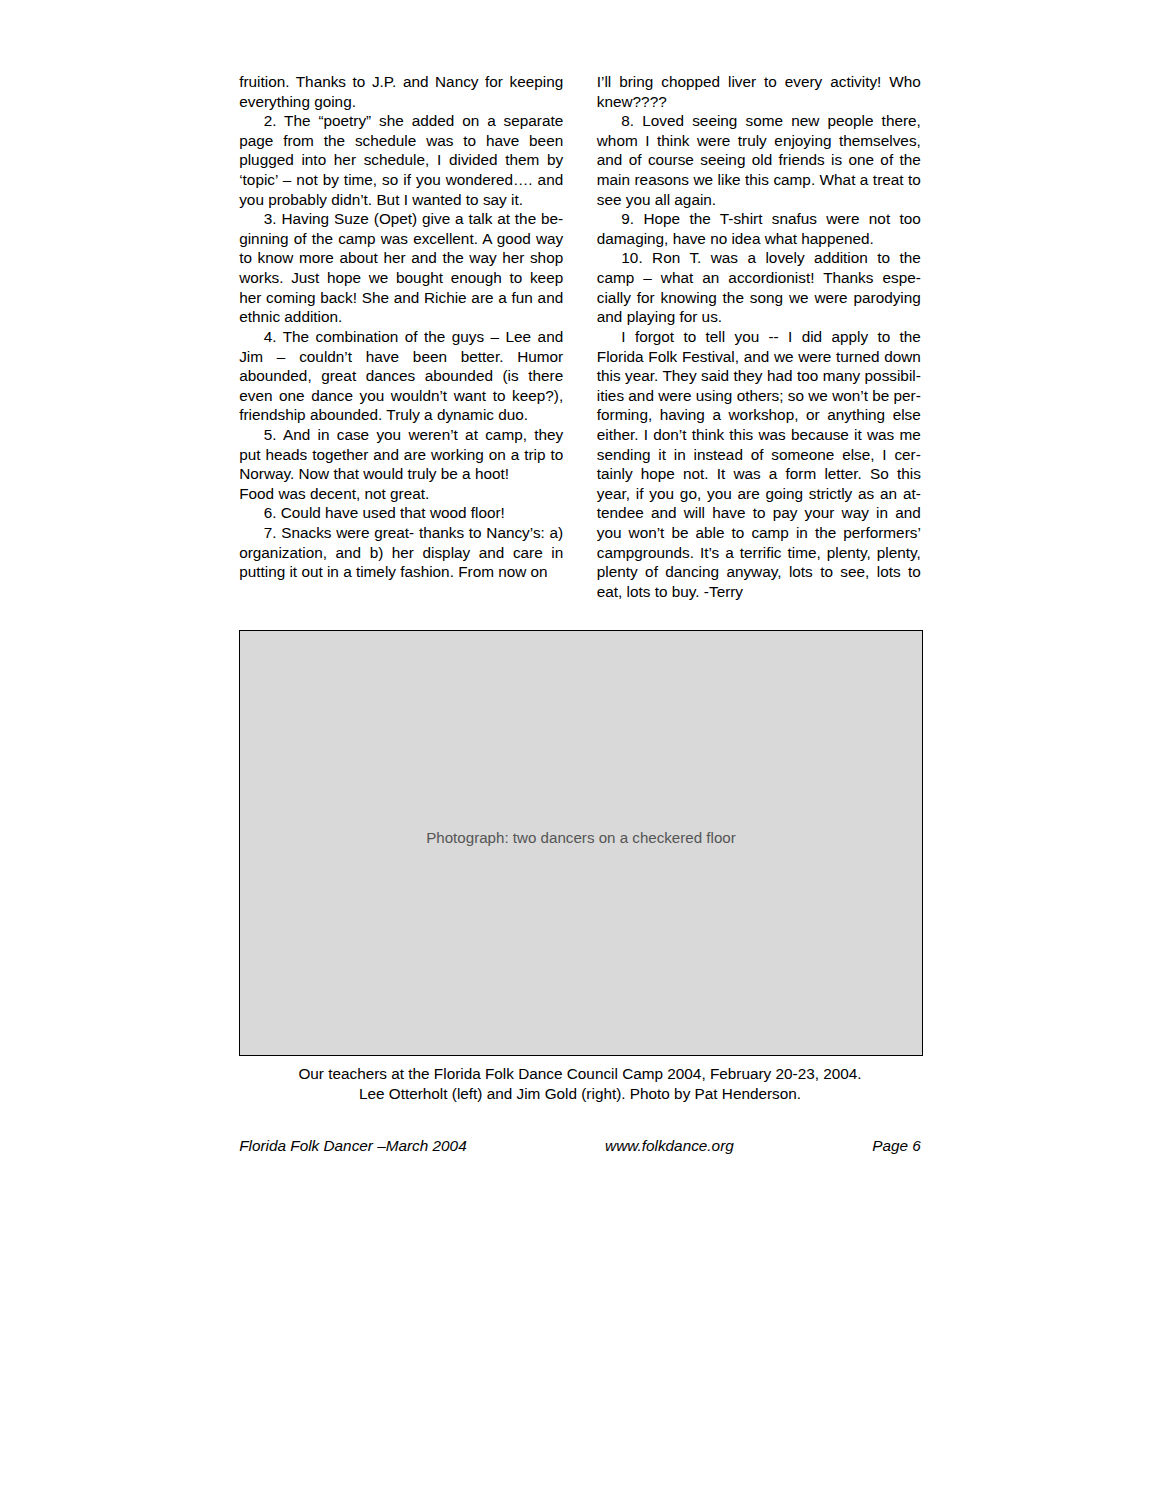fruition. Thanks to J.P. and Nancy for keeping everything going.
2. The “poetry” she added on a separate page from the schedule was to have been plugged into her schedule, I divided them by ‘topic’ – not by time, so if you wondered…. and you probably didn’t. But I wanted to say it.
3. Having Suze (Opet) give a talk at the beginning of the camp was excellent. A good way to know more about her and the way her shop works. Just hope we bought enough to keep her coming back! She and Richie are a fun and ethnic addition.
4. The combination of the guys – Lee and Jim – couldn’t have been better. Humor abounded, great dances abounded (is there even one dance you wouldn’t want to keep?), friendship abounded. Truly a dynamic duo.
5. And in case you weren’t at camp, they put heads together and are working on a trip to Norway. Now that would truly be a hoot!
Food was decent, not great.
6. Could have used that wood floor!
7. Snacks were great- thanks to Nancy’s: a) organization, and b) her display and care in putting it out in a timely fashion. From now on
I’ll bring chopped liver to every activity! Who knew????
8. Loved seeing some new people there, whom I think were truly enjoying themselves, and of course seeing old friends is one of the main reasons we like this camp. What a treat to see you all again.
9. Hope the T-shirt snafus were not too damaging, have no idea what happened.
10. Ron T. was a lovely addition to the camp – what an accordionist! Thanks especially for knowing the song we were parodying and playing for us.
I forgot to tell you -- I did apply to the Florida Folk Festival, and we were turned down this year. They said they had too many possibilities and were using others; so we won’t be performing, having a workshop, or anything else either. I don’t think this was because it was me sending it in instead of someone else, I certainly hope not. It was a form letter. So this year, if you go, you are going strictly as an attendee and will have to pay your way in and you won’t be able to camp in the performers’ campgrounds. It’s a terrific time, plenty, plenty, plenty of dancing anyway, lots to see, lots to eat, lots to buy. -Terry
Our teachers at the Florida Folk Dance Council Camp 2004, February 20-23, 2004.
Lee Otterholt (left) and Jim Gold (right). Photo by Pat Henderson.
Florida Folk Dancer –March 2004
www.folkdance.org
Page 6